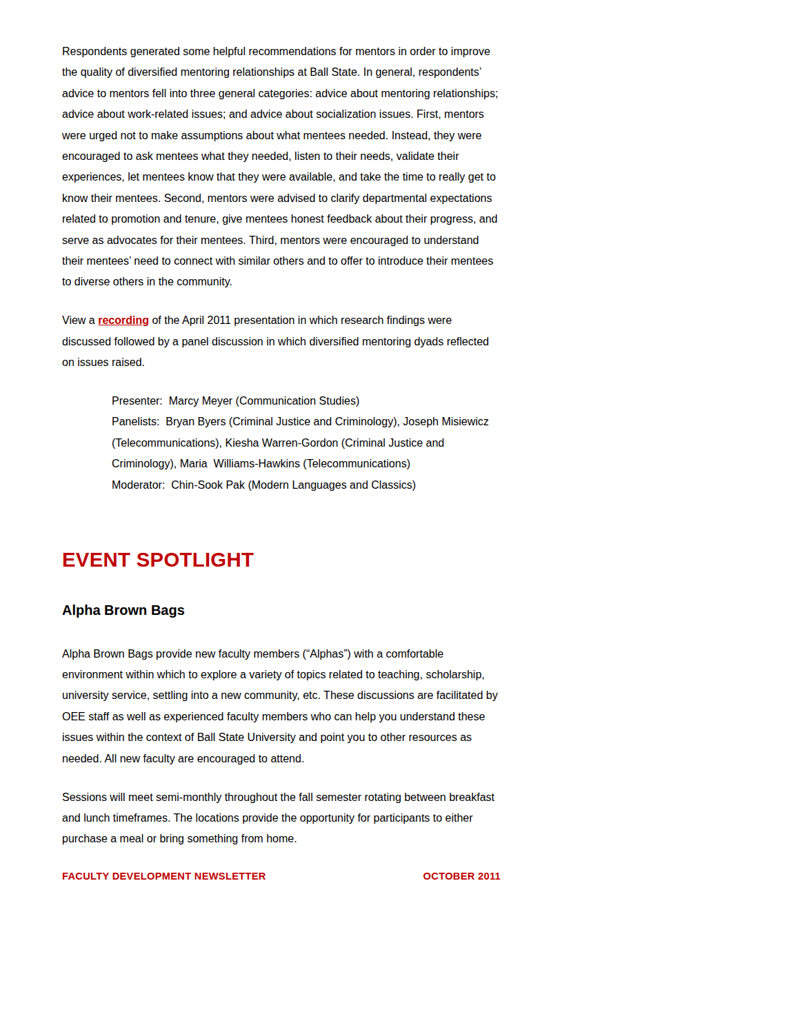Respondents generated some helpful recommendations for mentors in order to improve the quality of diversified mentoring relationships at Ball State. In general, respondents’ advice to mentors fell into three general categories: advice about mentoring relationships; advice about work-related issues; and advice about socialization issues. First, mentors were urged not to make assumptions about what mentees needed. Instead, they were encouraged to ask mentees what they needed, listen to their needs, validate their experiences, let mentees know that they were available, and take the time to really get to know their mentees. Second, mentors were advised to clarify departmental expectations related to promotion and tenure, give mentees honest feedback about their progress, and serve as advocates for their mentees. Third, mentors were encouraged to understand their mentees’ need to connect with similar others and to offer to introduce their mentees to diverse others in the community.
View a recording of the April 2011 presentation in which research findings were discussed followed by a panel discussion in which diversified mentoring dyads reflected on issues raised.
Presenter: Marcy Meyer (Communication Studies)
Panelists: Bryan Byers (Criminal Justice and Criminology), Joseph Misiewicz (Telecommunications), Kiesha Warren-Gordon (Criminal Justice and Criminology), Maria Williams-Hawkins (Telecommunications)
Moderator: Chin-Sook Pak (Modern Languages and Classics)
EVENT SPOTLIGHT
Alpha Brown Bags
Alpha Brown Bags provide new faculty members (“Alphas”) with a comfortable environment within which to explore a variety of topics related to teaching, scholarship, university service, settling into a new community, etc. These discussions are facilitated by OEE staff as well as experienced faculty members who can help you understand these issues within the context of Ball State University and point you to other resources as needed. All new faculty are encouraged to attend.
Sessions will meet semi-monthly throughout the fall semester rotating between breakfast and lunch timeframes. The locations provide the opportunity for participants to either purchase a meal or bring something from home.
FACULTY DEVELOPMENT NEWSLETTER OCTOBER 2011